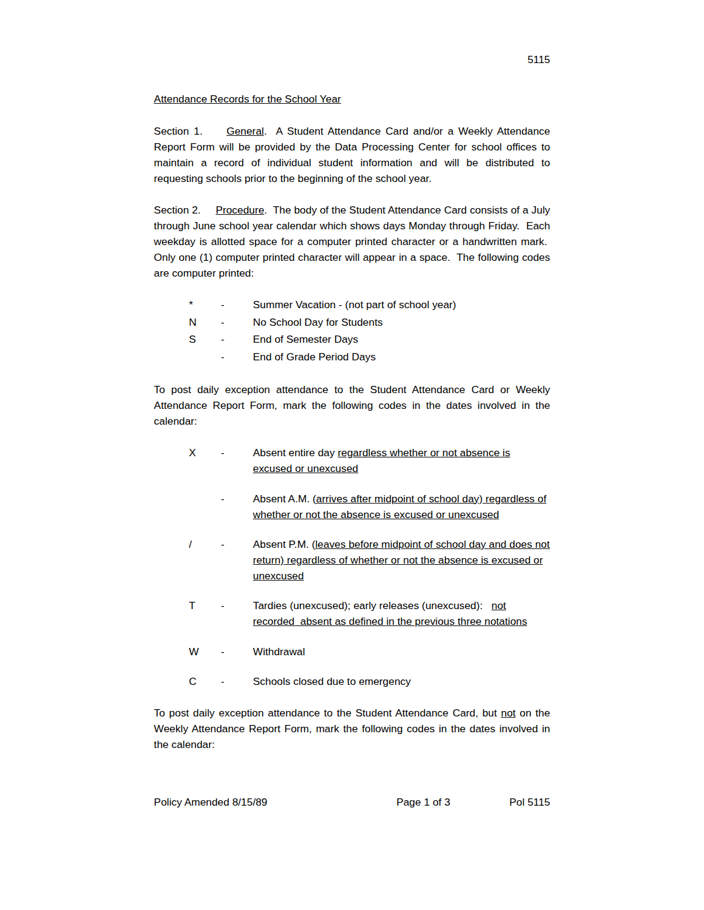5115
Attendance Records for the School Year
Section 1. General. A Student Attendance Card and/or a Weekly Attendance Report Form will be provided by the Data Processing Center for school offices to maintain a record of individual student information and will be distributed to requesting schools prior to the beginning of the school year.
Section 2. Procedure. The body of the Student Attendance Card consists of a July through June school year calendar which shows days Monday through Friday. Each weekday is allotted space for a computer printed character or a handwritten mark. Only one (1) computer printed character will appear in a space. The following codes are computer printed:
| * | - | Summer Vacation - (not part of school year) |
| N | - | No School Day for Students |
| S | - | End of Semester Days |
| | - | End of Grade Period Days |
To post daily exception attendance to the Student Attendance Card or Weekly Attendance Report Form, mark the following codes in the dates involved in the calendar:
| X | - | Absent entire day regardless whether or not absence is excused or unexcused |
| | - | Absent A.M. ( arrives after midpoint of school day) regardless of whether or not the absence is excused or unexcused |
| / | - | Absent P.M. ( leaves before midpoint of school day and does not return) regardless of whether or not the absence is excused or unexcused |
| T | - | Tardies (unexcused); early releases (unexcused): not recorded absent as defined in the previous three notations |
| W | - | Withdrawal |
| C | - | Schools closed due to emergency |
To post daily exception attendance to the Student Attendance Card, but not on the Weekly Attendance Report Form, mark the following codes in the dates involved in the calendar:
Policy Amended 8/15/89
Page 1 of 3
Pol 5115